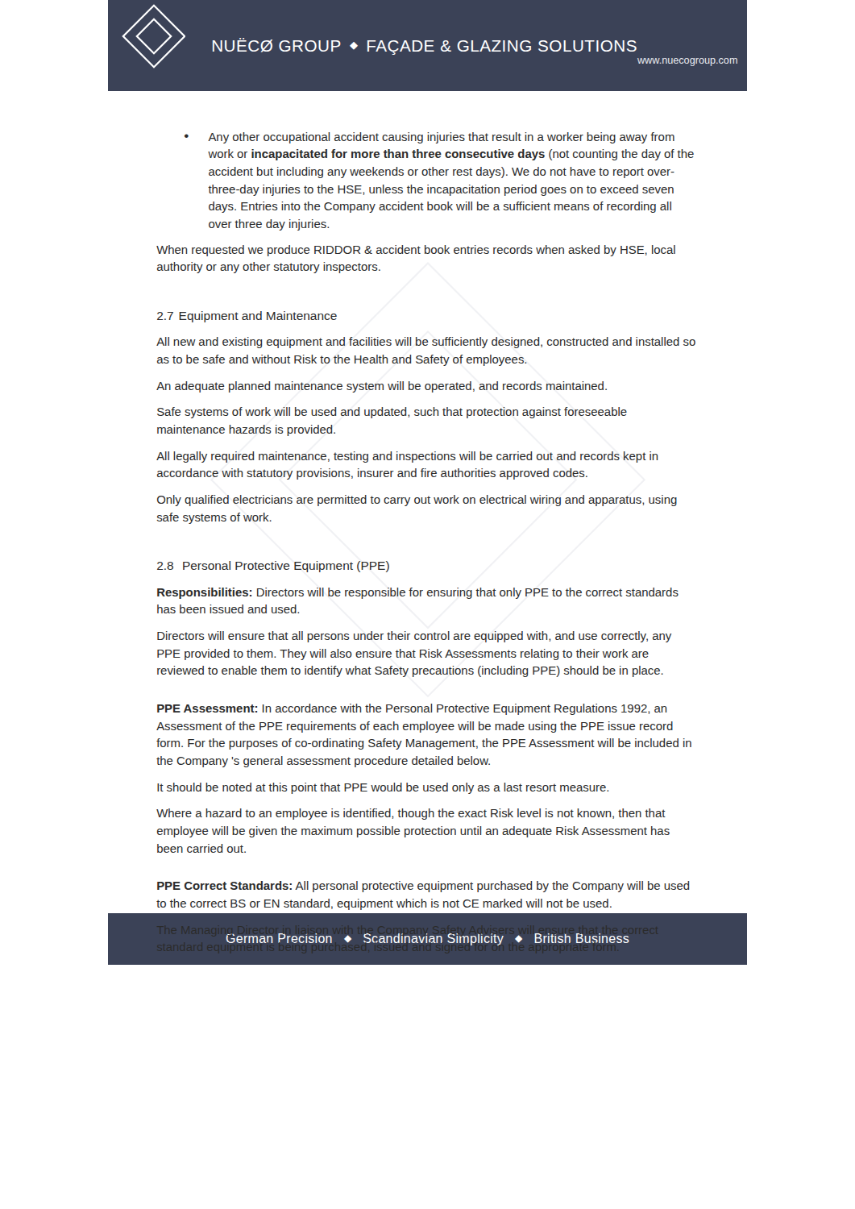NUËCØ GROUP ◆ FAÇADE & GLAZING SOLUTIONS
www.nuecogroup.com
Any other occupational accident causing injuries that result in a worker being away from work or incapacitated for more than three consecutive days (not counting the day of the accident but including any weekends or other rest days). We do not have to report over-three-day injuries to the HSE, unless the incapacitation period goes on to exceed seven days. Entries into the Company accident book will be a sufficient means of recording all over three day injuries.
When requested we produce RIDDOR & accident book entries records when asked by HSE, local authority or any other statutory inspectors.
2.7 Equipment and Maintenance
All new and existing equipment and facilities will be sufficiently designed, constructed and installed so as to be safe and without Risk to the Health and Safety of employees.
An adequate planned maintenance system will be operated, and records maintained.
Safe systems of work will be used and updated, such that protection against foreseeable maintenance hazards is provided.
All legally required maintenance, testing and inspections will be carried out and records kept in accordance with statutory provisions, insurer and fire authorities approved codes.
Only qualified electricians are permitted to carry out work on electrical wiring and apparatus, using safe systems of work.
2.8 Personal Protective Equipment (PPE)
Responsibilities: Directors will be responsible for ensuring that only PPE to the correct standards has been issued and used.
Directors will ensure that all persons under their control are equipped with, and use correctly, any PPE provided to them. They will also ensure that Risk Assessments relating to their work are reviewed to enable them to identify what Safety precautions (including PPE) should be in place.
PPE Assessment: In accordance with the Personal Protective Equipment Regulations 1992, an Assessment of the PPE requirements of each employee will be made using the PPE issue record form. For the purposes of co-ordinating Safety Management, the PPE Assessment will be included in the Company 's general assessment procedure detailed below.
It should be noted at this point that PPE would be used only as a last resort measure.
Where a hazard to an employee is identified, though the exact Risk level is not known, then that employee will be given the maximum possible protection until an adequate Risk Assessment has been carried out.
PPE Correct Standards: All personal protective equipment purchased by the Company will be used to the correct BS or EN standard, equipment which is not CE marked will not be used.
The Managing Director in liaison with the Company Safety Advisers will ensure that the correct standard equipment is being purchased, issued and signed for on the appropriate form.
German Precision ◆ Scandinavian Simplicity ◆ British Business